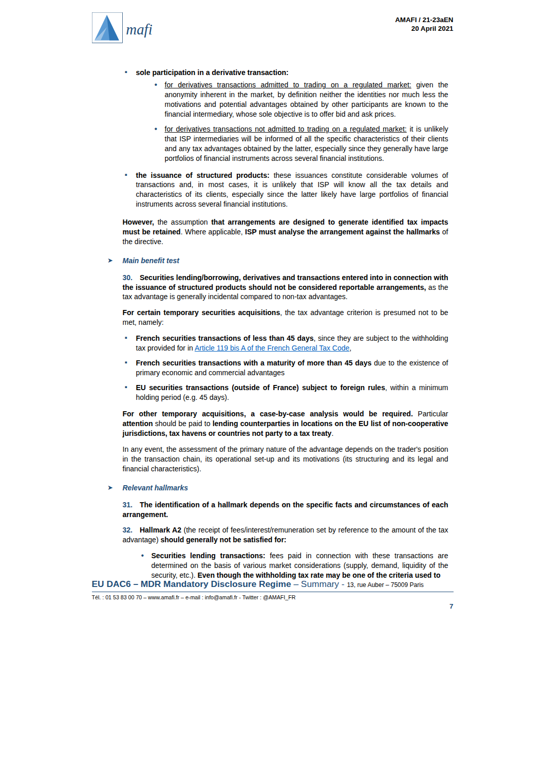mafi
AMAFI / 21-23aEN
20 April 2021
sole participation in a derivative transaction:
for derivatives transactions admitted to trading on a regulated market: given the anonymity inherent in the market, by definition neither the identities nor much less the motivations and potential advantages obtained by other participants are known to the financial intermediary, whose sole objective is to offer bid and ask prices.
for derivatives transactions not admitted to trading on a regulated market: it is unlikely that ISP intermediaries will be informed of all the specific characteristics of their clients and any tax advantages obtained by the latter, especially since they generally have large portfolios of financial instruments across several financial institutions.
the issuance of structured products: these issuances constitute considerable volumes of transactions and, in most cases, it is unlikely that ISP will know all the tax details and characteristics of its clients, especially since the latter likely have large portfolios of financial instruments across several financial institutions.
However, the assumption that arrangements are designed to generate identified tax impacts must be retained. Where applicable, ISP must analyse the arrangement against the hallmarks of the directive.
Main benefit test
30. Securities lending/borrowing, derivatives and transactions entered into in connection with the issuance of structured products should not be considered reportable arrangements, as the tax advantage is generally incidental compared to non-tax advantages.
For certain temporary securities acquisitions, the tax advantage criterion is presumed not to be met, namely:
French securities transactions of less than 45 days, since they are subject to the withholding tax provided for in Article 119 bis A of the French General Tax Code,
French securities transactions with a maturity of more than 45 days due to the existence of primary economic and commercial advantages
EU securities transactions (outside of France) subject to foreign rules, within a minimum holding period (e.g. 45 days).
For other temporary acquisitions, a case-by-case analysis would be required. Particular attention should be paid to lending counterparties in locations on the EU list of non-cooperative jurisdictions, tax havens or countries not party to a tax treaty.
In any event, the assessment of the primary nature of the advantage depends on the trader's position in the transaction chain, its operational set-up and its motivations (its structuring and its legal and financial characteristics).
Relevant hallmarks
31. The identification of a hallmark depends on the specific facts and circumstances of each arrangement.
32. Hallmark A2 (the receipt of fees/interest/remuneration set by reference to the amount of the tax advantage) should generally not be satisfied for:
Securities lending transactions: fees paid in connection with these transactions are determined on the basis of various market considerations (supply, demand, liquidity of the security, etc.). Even though the withholding tax rate may be one of the criteria used to
EU DAC6 – MDR Mandatory Disclosure Regime – Summary - 13, rue Auber – 75009 Paris
Tél. : 01 53 83 00 70 – www.amafi.fr – e-mail : info@amafi.fr - Twitter : @AMAFI_FR
7